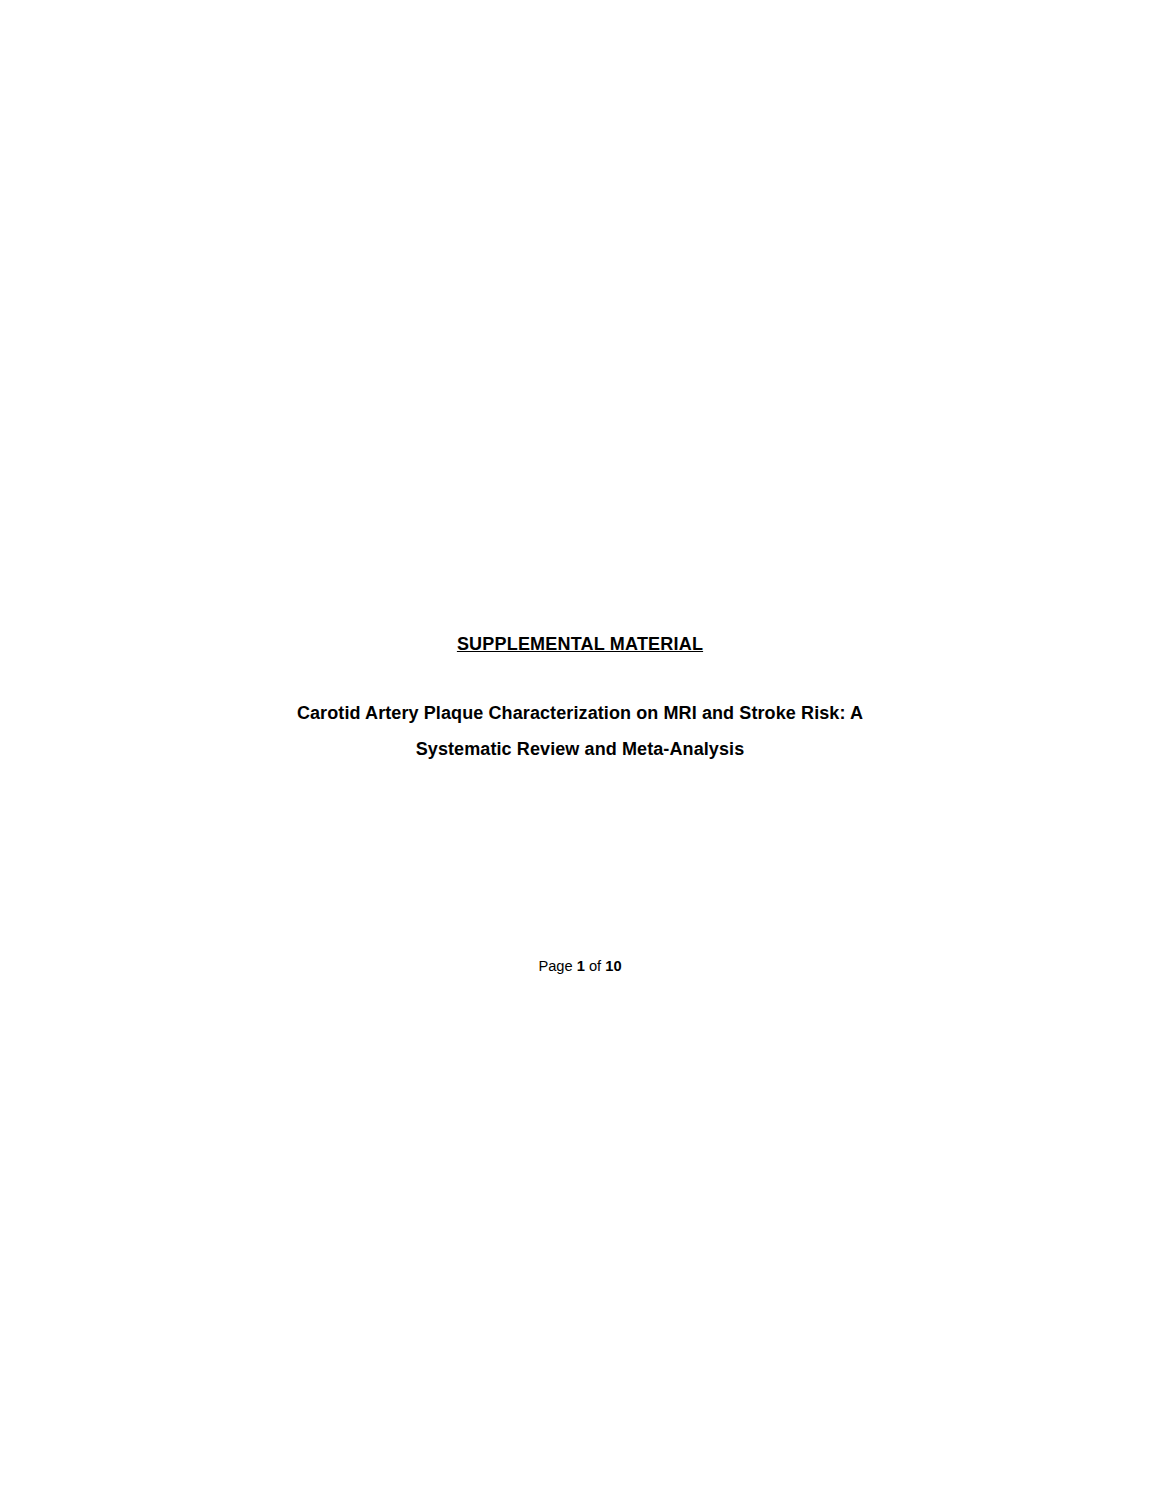SUPPLEMENTAL MATERIAL
Carotid Artery Plaque Characterization on MRI and Stroke Risk: A Systematic Review and Meta-Analysis
Page 1 of 10